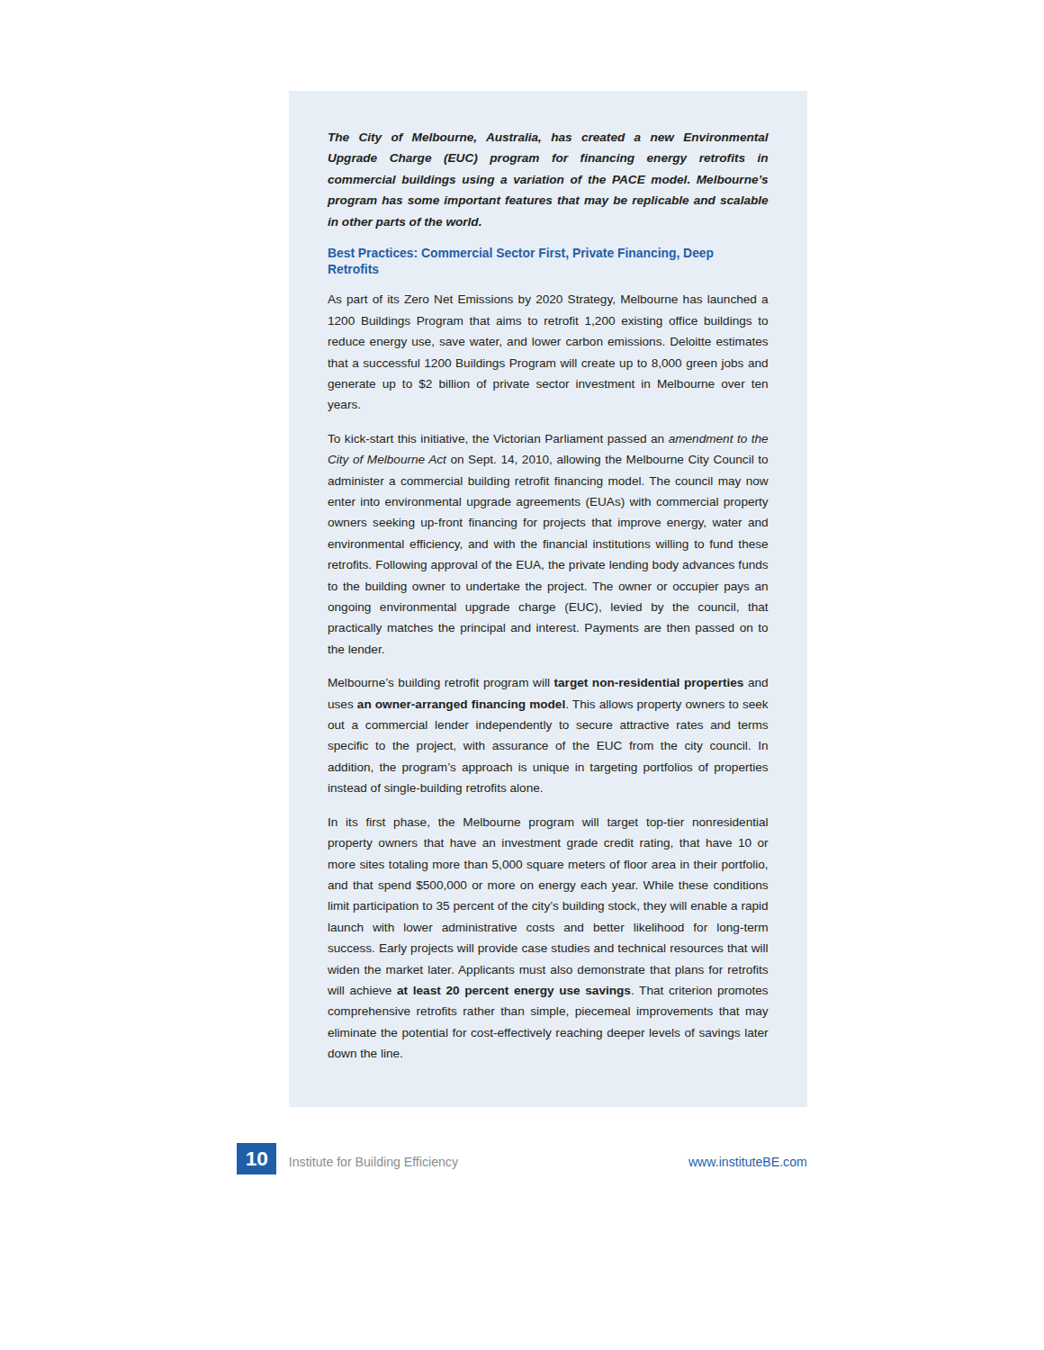The City of Melbourne, Australia, has created a new Environmental Upgrade Charge (EUC) program for financing energy retrofits in commercial buildings using a variation of the PACE model. Melbourne’s program has some important features that may be replicable and scalable in other parts of the world.
Best Practices: Commercial Sector First, Private Financing, Deep Retrofits
As part of its Zero Net Emissions by 2020 Strategy, Melbourne has launched a 1200 Buildings Program that aims to retrofit 1,200 existing office buildings to reduce energy use, save water, and lower carbon emissions. Deloitte estimates that a successful 1200 Buildings Program will create up to 8,000 green jobs and generate up to $2 billion of private sector investment in Melbourne over ten years.
To kick-start this initiative, the Victorian Parliament passed an amendment to the City of Melbourne Act on Sept. 14, 2010, allowing the Melbourne City Council to administer a commercial building retrofit financing model. The council may now enter into environmental upgrade agreements (EUAs) with commercial property owners seeking up-front financing for projects that improve energy, water and environmental efficiency, and with the financial institutions willing to fund these retrofits. Following approval of the EUA, the private lending body advances funds to the building owner to undertake the project. The owner or occupier pays an ongoing environmental upgrade charge (EUC), levied by the council, that practically matches the principal and interest. Payments are then passed on to the lender.
Melbourne’s building retrofit program will target non-residential properties and uses an owner-arranged financing model. This allows property owners to seek out a commercial lender independently to secure attractive rates and terms specific to the project, with assurance of the EUC from the city council. In addition, the program’s approach is unique in targeting portfolios of properties instead of single-building retrofits alone.
In its first phase, the Melbourne program will target top-tier nonresidential property owners that have an investment grade credit rating, that have 10 or more sites totaling more than 5,000 square meters of floor area in their portfolio, and that spend $500,000 or more on energy each year. While these conditions limit participation to 35 percent of the city’s building stock, they will enable a rapid launch with lower administrative costs and better likelihood for long-term success. Early projects will provide case studies and technical resources that will widen the market later. Applicants must also demonstrate that plans for retrofits will achieve at least 20 percent energy use savings. That criterion promotes comprehensive retrofits rather than simple, piecemeal improvements that may eliminate the potential for cost-effectively reaching deeper levels of savings later down the line.
10
Institute for Building Efficiency
www.instituteBE.com